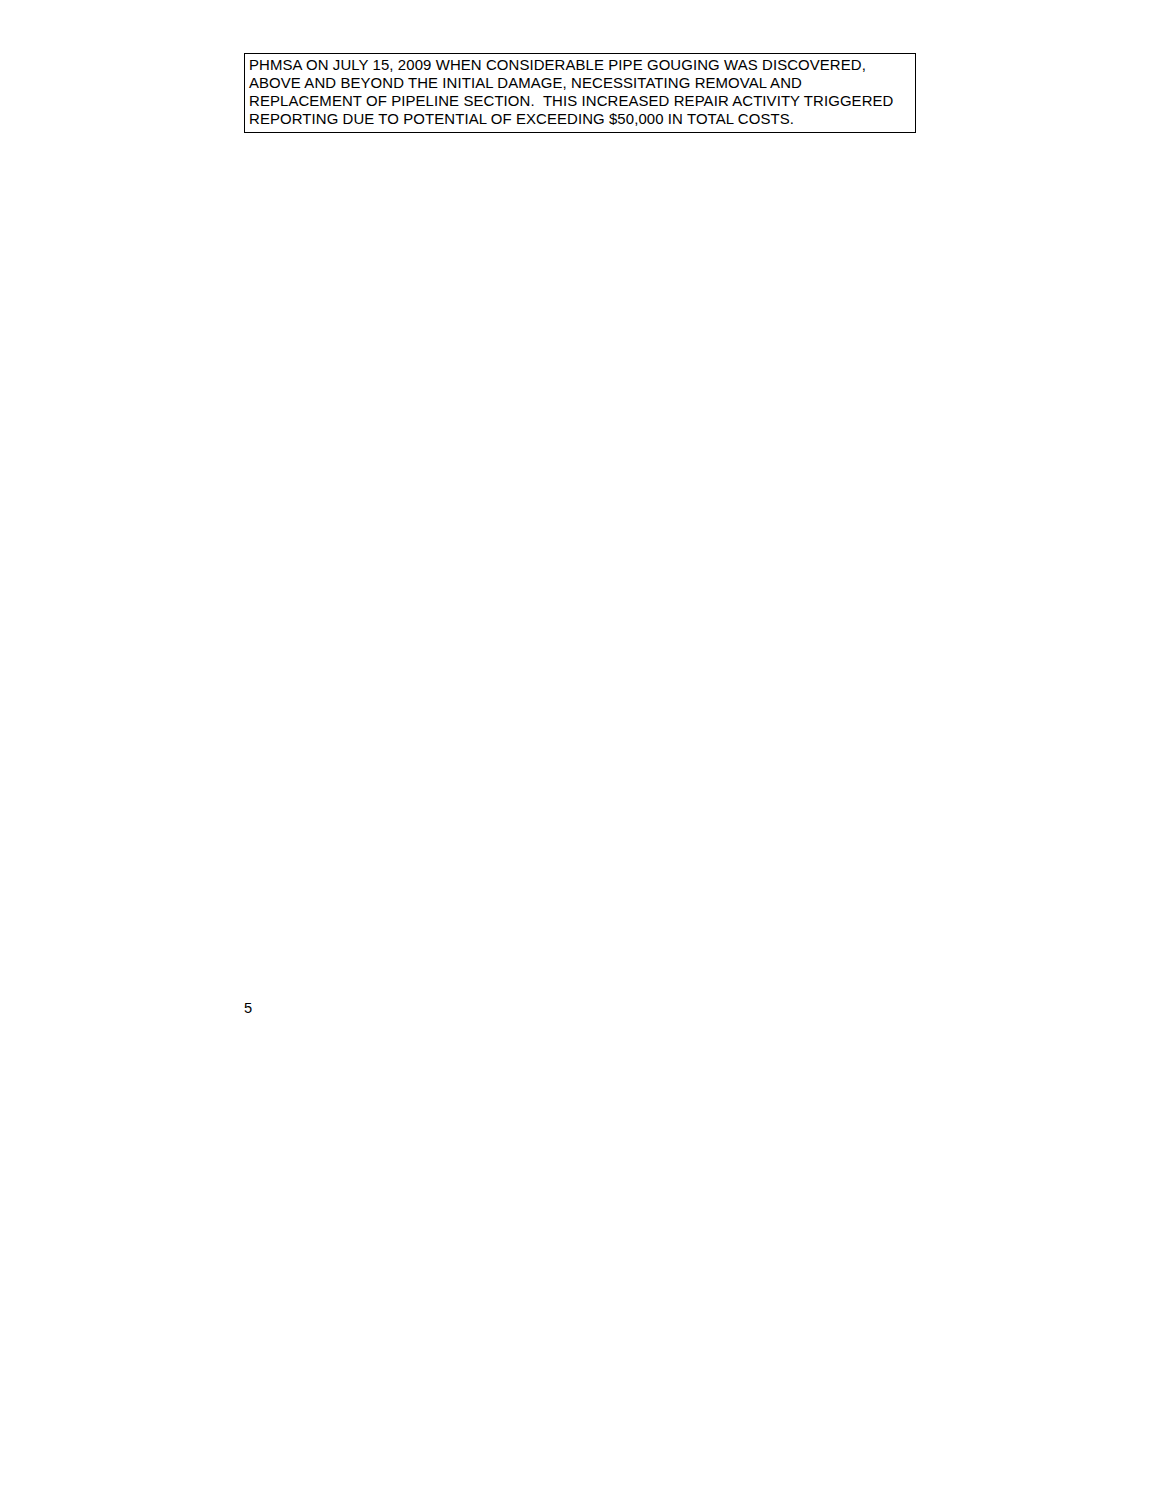PHMSA ON JULY 15, 2009 WHEN CONSIDERABLE PIPE GOUGING WAS DISCOVERED, ABOVE AND BEYOND THE INITIAL DAMAGE, NECESSITATING REMOVAL AND REPLACEMENT OF PIPELINE SECTION. THIS INCREASED REPAIR ACTIVITY TRIGGERED REPORTING DUE TO POTENTIAL OF EXCEEDING $50,000 IN TOTAL COSTS.
5